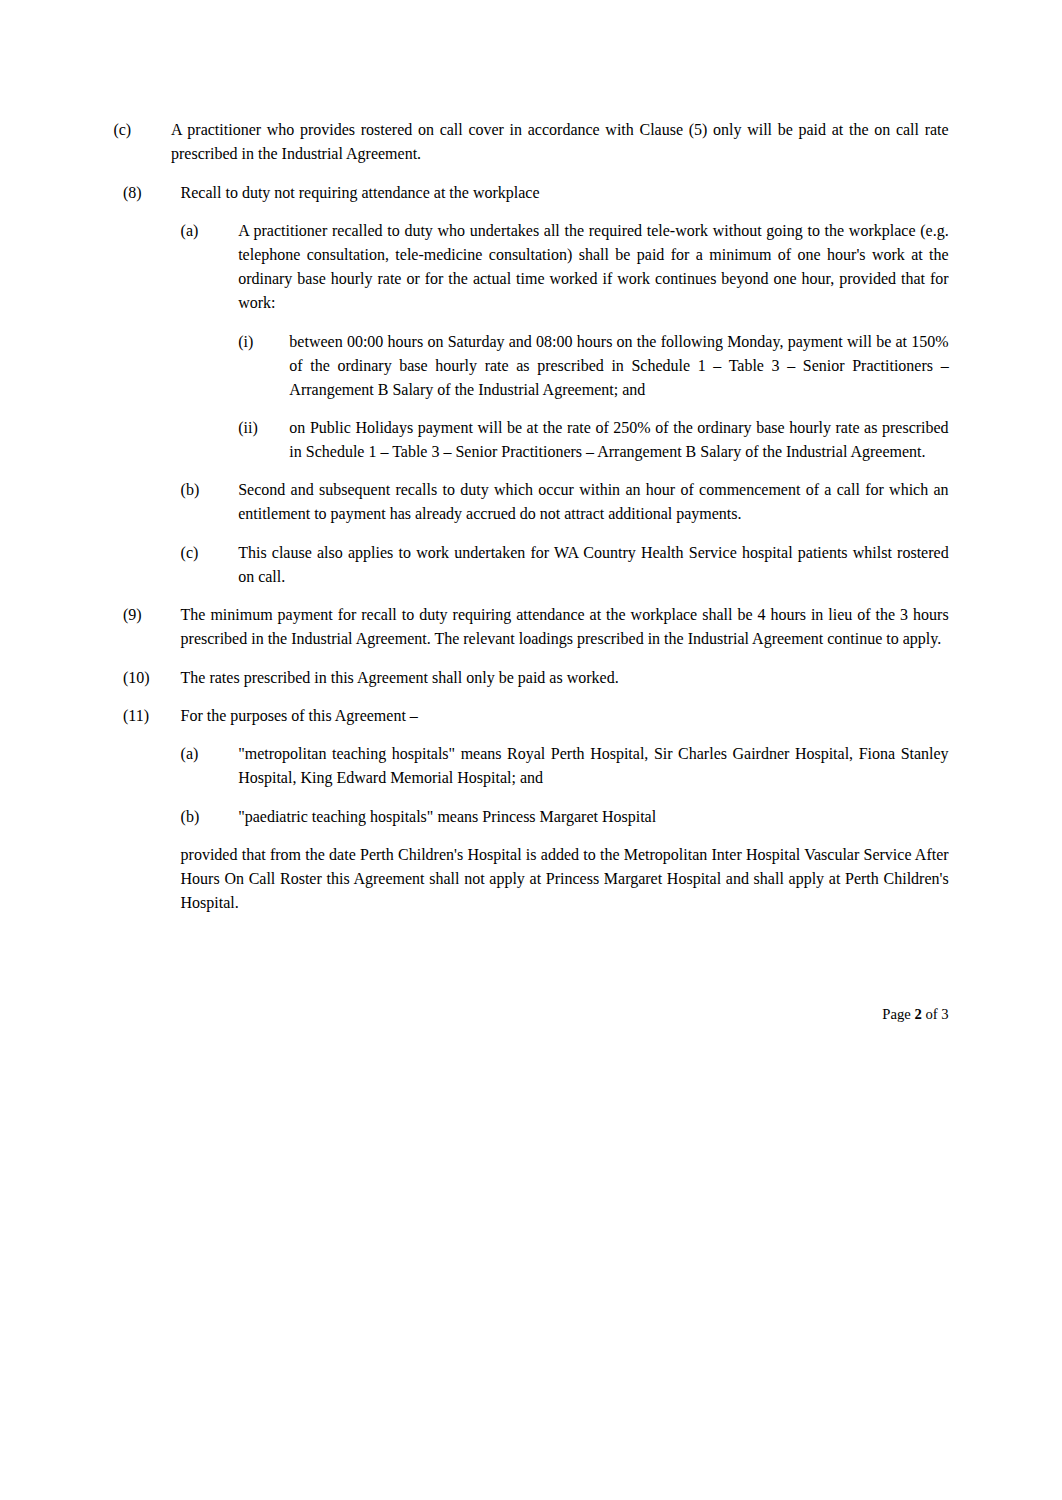(c) A practitioner who provides rostered on call cover in accordance with Clause (5) only will be paid at the on call rate prescribed in the Industrial Agreement.
(8) Recall to duty not requiring attendance at the workplace
(a) A practitioner recalled to duty who undertakes all the required tele-work without going to the workplace (e.g. telephone consultation, tele-medicine consultation) shall be paid for a minimum of one hour's work at the ordinary base hourly rate or for the actual time worked if work continues beyond one hour, provided that for work:
(i) between 00:00 hours on Saturday and 08:00 hours on the following Monday, payment will be at 150% of the ordinary base hourly rate as prescribed in Schedule 1 – Table 3 – Senior Practitioners – Arrangement B Salary of the Industrial Agreement; and
(ii) on Public Holidays payment will be at the rate of 250% of the ordinary base hourly rate as prescribed in Schedule 1 – Table 3 – Senior Practitioners – Arrangement B Salary of the Industrial Agreement.
(b) Second and subsequent recalls to duty which occur within an hour of commencement of a call for which an entitlement to payment has already accrued do not attract additional payments.
(c) This clause also applies to work undertaken for WA Country Health Service hospital patients whilst rostered on call.
(9) The minimum payment for recall to duty requiring attendance at the workplace shall be 4 hours in lieu of the 3 hours prescribed in the Industrial Agreement. The relevant loadings prescribed in the Industrial Agreement continue to apply.
(10) The rates prescribed in this Agreement shall only be paid as worked.
(11) For the purposes of this Agreement –
(a) "metropolitan teaching hospitals" means Royal Perth Hospital, Sir Charles Gairdner Hospital, Fiona Stanley Hospital, King Edward Memorial Hospital; and
(b) "paediatric teaching hospitals" means Princess Margaret Hospital
provided that from the date Perth Children's Hospital is added to the Metropolitan Inter Hospital Vascular Service After Hours On Call Roster this Agreement shall not apply at Princess Margaret Hospital and shall apply at Perth Children's Hospital.
Page 2 of 3